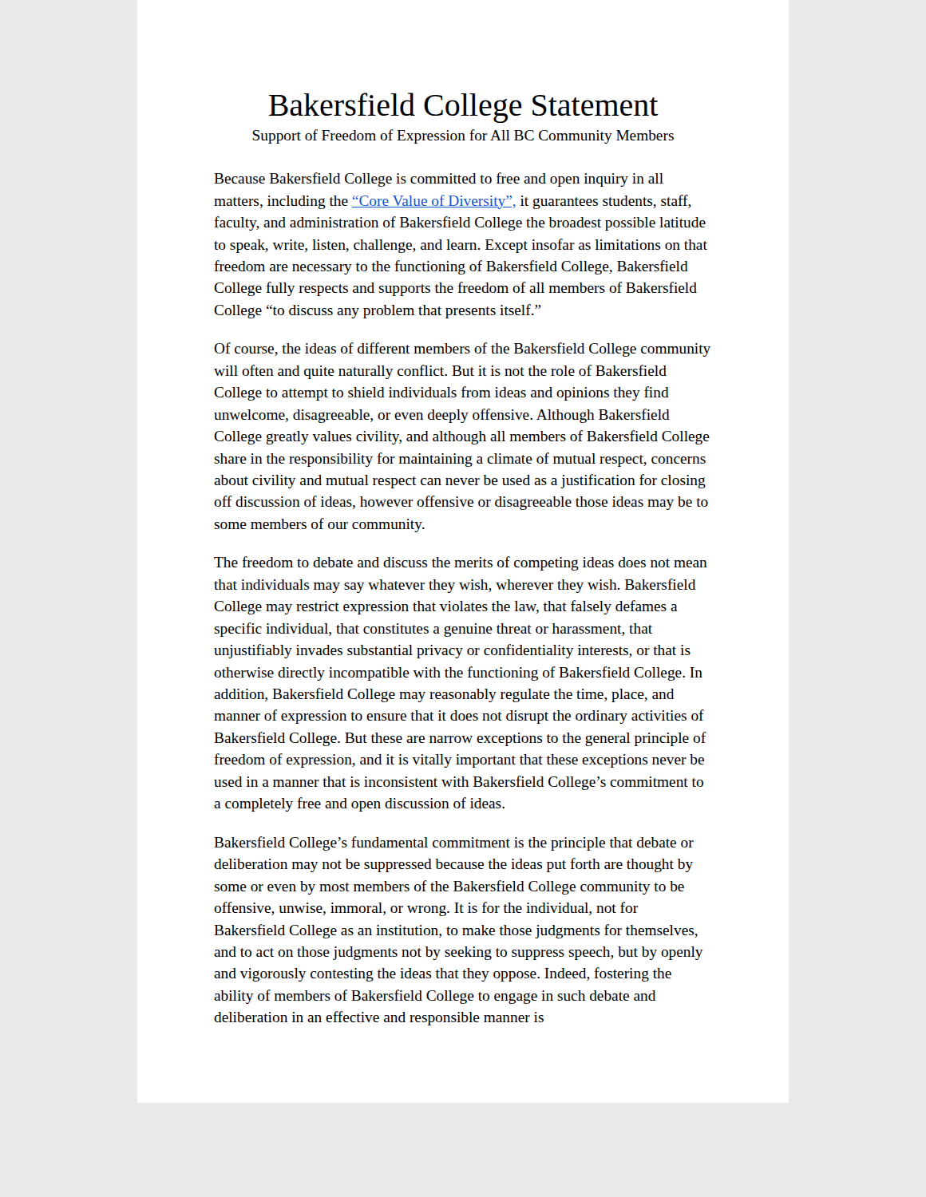Bakersfield College Statement
Support of Freedom of Expression for All BC Community Members
Because Bakersfield College is committed to free and open inquiry in all matters, including the “Core Value of Diversity”, it guarantees students, staff, faculty, and administration of Bakersfield College the broadest possible latitude to speak, write, listen, challenge, and learn. Except insofar as limitations on that freedom are necessary to the functioning of Bakersfield College, Bakersfield College fully respects and supports the freedom of all members of Bakersfield College “to discuss any problem that presents itself.”
Of course, the ideas of different members of the Bakersfield College community will often and quite naturally conflict. But it is not the role of Bakersfield College to attempt to shield individuals from ideas and opinions they find unwelcome, disagreeable, or even deeply offensive. Although Bakersfield College greatly values civility, and although all members of Bakersfield College share in the responsibility for maintaining a climate of mutual respect, concerns about civility and mutual respect can never be used as a justification for closing off discussion of ideas, however offensive or disagreeable those ideas may be to some members of our community.
The freedom to debate and discuss the merits of competing ideas does not mean that individuals may say whatever they wish, wherever they wish. Bakersfield College may restrict expression that violates the law, that falsely defames a specific individual, that constitutes a genuine threat or harassment, that unjustifiably invades substantial privacy or confidentiality interests, or that is otherwise directly incompatible with the functioning of Bakersfield College. In addition, Bakersfield College may reasonably regulate the time, place, and manner of expression to ensure that it does not disrupt the ordinary activities of Bakersfield College. But these are narrow exceptions to the general principle of freedom of expression, and it is vitally important that these exceptions never be used in a manner that is inconsistent with Bakersfield College’s commitment to a completely free and open discussion of ideas.
Bakersfield College’s fundamental commitment is the principle that debate or deliberation may not be suppressed because the ideas put forth are thought by some or even by most members of the Bakersfield College community to be offensive, unwise, immoral, or wrong. It is for the individual, not for Bakersfield College as an institution, to make those judgments for themselves, and to act on those judgments not by seeking to suppress speech, but by openly and vigorously contesting the ideas that they oppose. Indeed, fostering the ability of members of Bakersfield College to engage in such debate and deliberation in an effective and responsible manner is